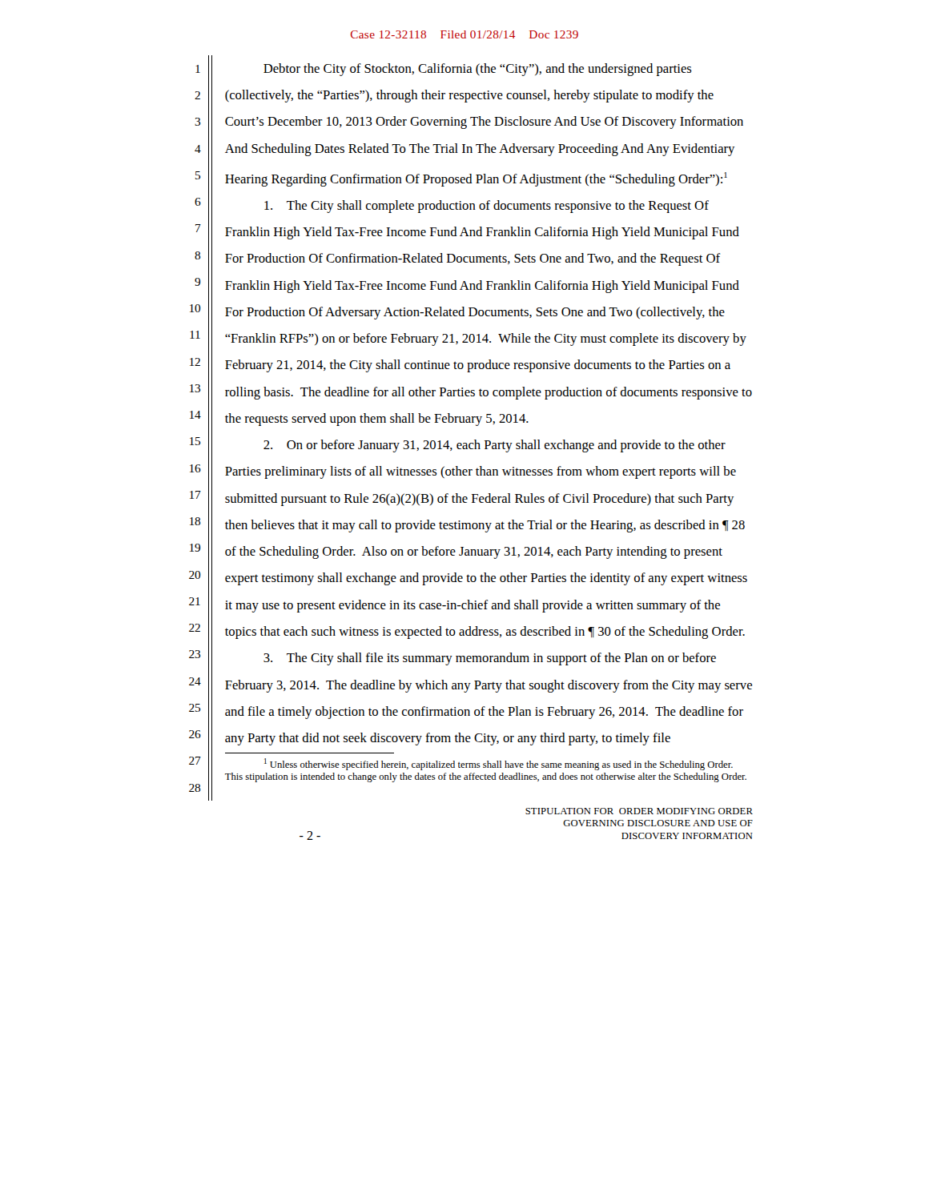Case 12-32118 Filed 01/28/14 Doc 1239
1
2
3
4
5
6
7
8
9
10
11
12
13
14
15
16
17
18
19
20
21
22
23
24
25
26
27
28
Debtor the City of Stockton, California (the “City”), and the undersigned parties (collectively, the “Parties”), through their respective counsel, hereby stipulate to modify the Court’s December 10, 2013 Order Governing The Disclosure And Use Of Discovery Information And Scheduling Dates Related To The Trial In The Adversary Proceeding And Any Evidentiary Hearing Regarding Confirmation Of Proposed Plan Of Adjustment (the “Scheduling Order”):1
1. The City shall complete production of documents responsive to the Request Of Franklin High Yield Tax-Free Income Fund And Franklin California High Yield Municipal Fund For Production Of Confirmation-Related Documents, Sets One and Two, and the Request Of Franklin High Yield Tax-Free Income Fund And Franklin California High Yield Municipal Fund For Production Of Adversary Action-Related Documents, Sets One and Two (collectively, the “Franklin RFPs”) on or before February 21, 2014. While the City must complete its discovery by February 21, 2014, the City shall continue to produce responsive documents to the Parties on a rolling basis. The deadline for all other Parties to complete production of documents responsive to the requests served upon them shall be February 5, 2014.
2. On or before January 31, 2014, each Party shall exchange and provide to the other Parties preliminary lists of all witnesses (other than witnesses from whom expert reports will be submitted pursuant to Rule 26(a)(2)(B) of the Federal Rules of Civil Procedure) that such Party then believes that it may call to provide testimony at the Trial or the Hearing, as described in ¶ 28 of the Scheduling Order. Also on or before January 31, 2014, each Party intending to present expert testimony shall exchange and provide to the other Parties the identity of any expert witness it may use to present evidence in its case-in-chief and shall provide a written summary of the topics that each such witness is expected to address, as described in ¶ 30 of the Scheduling Order.
3. The City shall file its summary memorandum in support of the Plan on or before February 3, 2014. The deadline by which any Party that sought discovery from the City may serve and file a timely objection to the confirmation of the Plan is February 26, 2014. The deadline for any Party that did not seek discovery from the City, or any third party, to timely file
1 Unless otherwise specified herein, capitalized terms shall have the same meaning as used in the Scheduling Order. This stipulation is intended to change only the dates of the affected deadlines, and does not otherwise alter the Scheduling Order.
- 2 -
STIPULATION FOR ORDER MODIFYING ORDER
GOVERNING DISCLOSURE AND USE OF
DISCOVERY INFORMATION